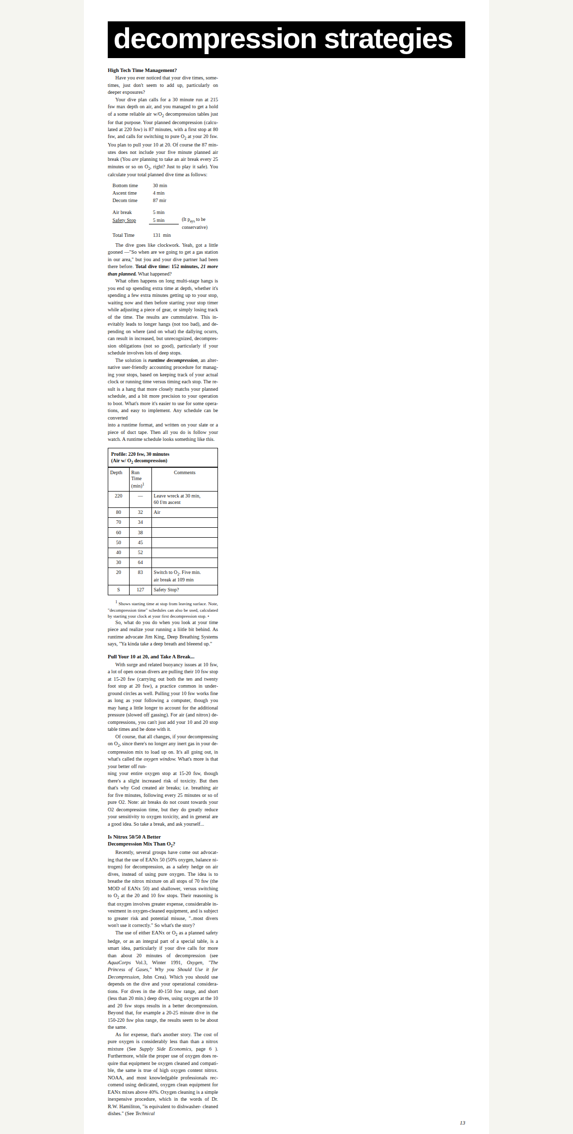decompression strategies
High Tech Time Management?
Have you ever noticed that your dive times, sometimes, just don't seem to add up, particularly on deeper exposures?
Your dive plan calls for a 30 minute run at 215 fsw max depth on air, and you managed to get a hold of a some reliable air w/O2 decompression tables just for that purpose. Your planned decompression (calculated at 220 fsw) is 87 minutes, with a first stop at 80 fsw, and calls for switching to pure O2 at your 20 fsw. You plan to pull your 10 at 20. Of course the 87 minutes does not include your five minute planned air break (You are planning to take an air break every 25 minutes or so on O2, right? Just to play it safe). You calculate your total planned dive time as follows:
| Bottom time | 30 min | |
| Ascent time | 4 min | |
| Decom time | 87 mir | |
| Air break | 5 min | |
| Safety Stop | 5 min | (It p ays to be |
| | | conservative) |
| Total Time | 131 min | |
The dive goes like clockwork. Yeah, got a little gooned —"So when are we going to get a gas station in our area," but ỳou and your dive partner had been there before. Total dive time: 152 minutes, 21 more than planned. What happened?
What often happens on long multi-stage hangs is you end up spending extra time at depth, whether it's spending a few extra minutes getting up to your stop, waiting now and then before starting your stop timer while adjusting a piece of gear, or simply losing track of the time. The results are cummulative. This inevitably leads to longer hangs (not too bad), and depending on where (and on what) the dallying ocurrs, can result in increased, but unrecognized, decompression obligations (not so good), particularly if your schedule involves lots of deep stops.
The solution is runtime decompression, an alternative user-friendly accounting procedure for managing your stops, based on keeping track of your actual clock or running time versus timing each stop. The result is a hang that more closely matchs your planned schedule, and a bit more precision to your operation to boot. What's more it's easier to use for some operations, and easy to implement. Any schedule can be converted
into a runtime format, and written on your slate or a piece of duct tape. Then all you do is follow your watch. A runtime schedule looks something like this.
Profile: 220 fsw, 30 minutes
(Air w/ O2 decompression)
| Depth | Run Time (min) 1 | Comments |
| --- | --- | --- |
| 220 | — | Leave wreck at 30 min, 60 f/m ascent |
| 80 | 32 | Air |
| 70 | 34 | |
| 60 | 38 | |
| 50 | 45 | |
| 40 | 52 | |
| 30 | 64 | |
| 20 | 83 | Switch to O 2 . Five min. air break at 109 min |
| S | 127 | Safety Stop? |
1 Shows starting time at stop from leaving surface. Note, "decompression time" schedules can also be used, calculated by starting your clock at your first decompression stop. •
So, what do you do when you look at your time piece and realize your running a liitle bit behind. As runtime advocate Jim King, Deep Breathing Systems says, "Ya kinda take a deep breath and bleeend up."
Pull Your 10 at 20, and Take A Break...
With surge and related buoyancy issues at 10 fsw, a lot of open ocean divers are pulling their 10 fsw stop at 15-20 fsw (carrying out both the ten and twenty foot stop at 20 fsw), a practice common in underground circles as well. Pulling your 10 fsw works fine as long as your following a computer, though you may hang a little longer to account for the additional pressure (slowed off gassing). For air (and nitrox) decompressions, you can't just add your 10 and 20 stop table times and be done with it.
Of course, that all changes, if your decompressing on O2, since there's no longer any inert gas in your decompression mix to load up on. It's all going out, in what's called the oxygen window. What's more is that your better off run-
ning your entire oxygen stop at 15-20 fsw, though there's a slight increased risk of toxicity. But then that's why God created air breaks; i.e. breathing air for five minutes, following every 25 minutes or so of pure O2. Note: air breaks do not count towards your O2 decompression time, but they do greatly reduce your sensitivity to oxygen toxicity, and in general are a good idea. So take a break, and ask yourself...
Is Nitrox 50/50 A Better
Decompression Mix Than O2?
Recently, several groups have come out advocating that the use of EANx 50 (50% oxygen, balance nitrogen) for decompression, as a safety hedge on air dives, instead of using pure oxygen. The idea is to breathe the nitrox mixture on all stops of 70 fsw (the MOD of EANx 50) and shallower, versus switching to O2 at the 20 and 10 fsw stops. Their reasoning is that oxygen involves greater expense, considerable investment in oxygen-cleaned equipment, and is subject to greater risk and potential misuse, "..most divers won't use it correctly." So what's the story?
The use of either EANx or O2 as a planned safety hedge, or as an integral part of a special table, is a smart idea, particularly if your dive calls for more than about 20 minutes of decompression (see AquaCorps Vol.3, Winter 1991, Oxygen, "The Princess of Gases," Why you Should Use it for Decompression, John Crea). Which you should use depends on the dive and your operational considerations. For dives in the 40-150 fsw range, and short (less than 20 min.) deep dives, using oxygen at the 10 and 20 fsw stops results in a better decompression. Beyond that, for example a 20-25 minute dive in the 150-220 fsw plus range, the results seem to be about the same.
As for expense, that's another story. The cost of pure oxygen is considerably less than than a nitrox mixture (See Supply Side Economics, page 6 ). Furthermore, while the proper use of oxygen does require that equipment be oxygen cleaned and compatible, the same is true of high oxygen content nitrox. NOAA, and most knowledgable professionals reccomend using dedicated, oxygen clean equipment for EANx mixes above 40%. Oxygen cleaning is a simple inexpensive procedure, which in the words of Dr. R.W. Hamiliton, "is equivalent to dishwasher- cleaned dishes." (See Technical
13